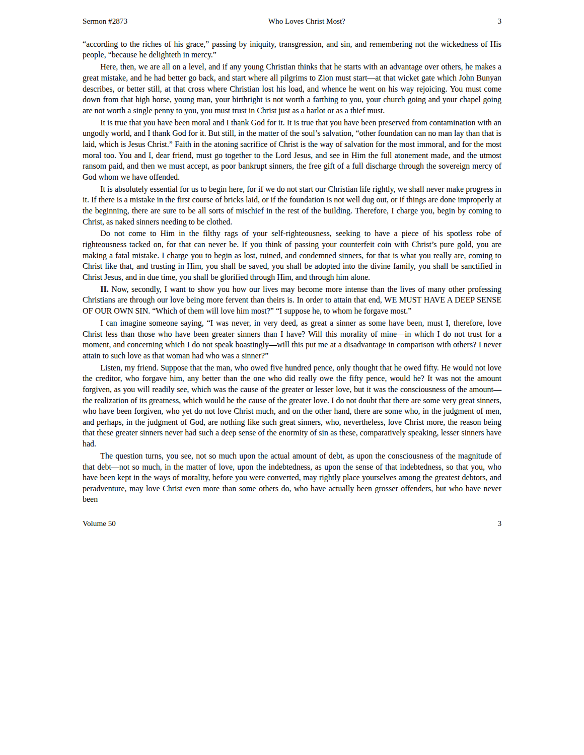Sermon #2873 Who Loves Christ Most? 3
“according to the riches of his grace,” passing by iniquity, transgression, and sin, and remembering not the wickedness of His people, “because he delighteth in mercy.”
Here, then, we are all on a level, and if any young Christian thinks that he starts with an advantage over others, he makes a great mistake, and he had better go back, and start where all pilgrims to Zion must start—at that wicket gate which John Bunyan describes, or better still, at that cross where Christian lost his load, and whence he went on his way rejoicing. You must come down from that high horse, young man, your birthright is not worth a farthing to you, your church going and your chapel going are not worth a single penny to you, you must trust in Christ just as a harlot or as a thief must.
It is true that you have been moral and I thank God for it. It is true that you have been preserved from contamination with an ungodly world, and I thank God for it. But still, in the matter of the soul’s salvation, “other foundation can no man lay than that is laid, which is Jesus Christ.” Faith in the atoning sacrifice of Christ is the way of salvation for the most immoral, and for the most moral too. You and I, dear friend, must go together to the Lord Jesus, and see in Him the full atonement made, and the utmost ransom paid, and then we must accept, as poor bankrupt sinners, the free gift of a full discharge through the sovereign mercy of God whom we have offended.
It is absolutely essential for us to begin here, for if we do not start our Christian life rightly, we shall never make progress in it. If there is a mistake in the first course of bricks laid, or if the foundation is not well dug out, or if things are done improperly at the beginning, there are sure to be all sorts of mischief in the rest of the building. Therefore, I charge you, begin by coming to Christ, as naked sinners needing to be clothed.
Do not come to Him in the filthy rags of your self-righteousness, seeking to have a piece of his spotless robe of righteousness tacked on, for that can never be. If you think of passing your counterfeit coin with Christ’s pure gold, you are making a fatal mistake. I charge you to begin as lost, ruined, and condemned sinners, for that is what you really are, coming to Christ like that, and trusting in Him, you shall be saved, you shall be adopted into the divine family, you shall be sanctified in Christ Jesus, and in due time, you shall be glorified through Him, and through him alone.
II. Now, secondly, I want to show you how our lives may become more intense than the lives of many other professing Christians are through our love being more fervent than theirs is. In order to attain that end, WE MUST HAVE A DEEP SENSE OF OUR OWN SIN. “Which of them will love him most?” “I suppose he, to whom he forgave most.”
I can imagine someone saying, “I was never, in very deed, as great a sinner as some have been, must I, therefore, love Christ less than those who have been greater sinners than I have? Will this morality of mine—in which I do not trust for a moment, and concerning which I do not speak boastingly—will this put me at a disadvantage in comparison with others? I never attain to such love as that woman had who was a sinner?”
Listen, my friend. Suppose that the man, who owed five hundred pence, only thought that he owed fifty. He would not love the creditor, who forgave him, any better than the one who did really owe the fifty pence, would he? It was not the amount forgiven, as you will readily see, which was the cause of the greater or lesser love, but it was the consciousness of the amount—the realization of its greatness, which would be the cause of the greater love. I do not doubt that there are some very great sinners, who have been forgiven, who yet do not love Christ much, and on the other hand, there are some who, in the judgment of men, and perhaps, in the judgment of God, are nothing like such great sinners, who, nevertheless, love Christ more, the reason being that these greater sinners never had such a deep sense of the enormity of sin as these, comparatively speaking, lesser sinners have had.
The question turns, you see, not so much upon the actual amount of debt, as upon the consciousness of the magnitude of that debt—not so much, in the matter of love, upon the indebtedness, as upon the sense of that indebtedness, so that you, who have been kept in the ways of morality, before you were converted, may rightly place yourselves among the greatest debtors, and peradventure, may love Christ even more than some others do, who have actually been grosser offenders, but who have never been
Volume 50 3